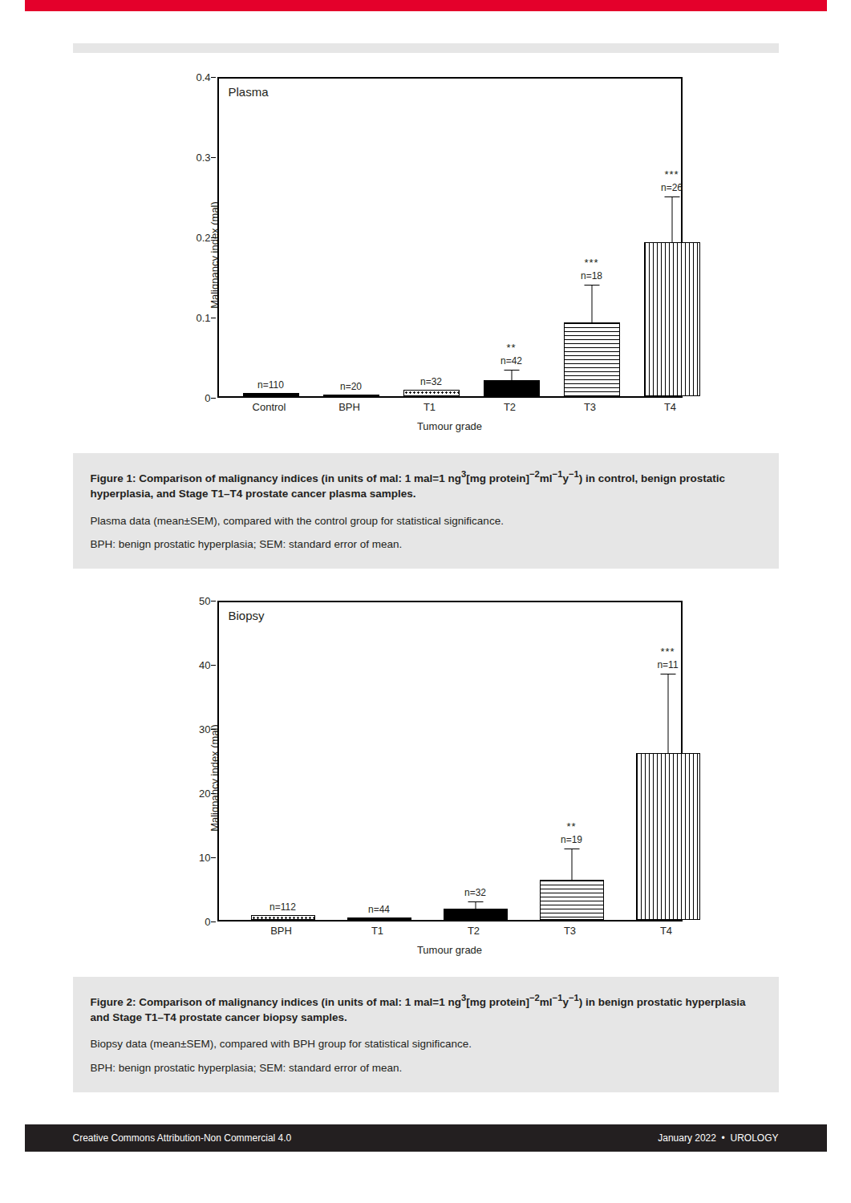Malignancy index (mal)
0.4 0.3 0.2 0.1 0
Plasma
n=110
n=20
n=32
n=42 **
n=18 ***
n=26 ***
Control BPH T1 T2 T3 T4
Tumour grade
Figure 1: Comparison of malignancy indices (in units of mal: 1 mal=1 ng3[mg protein]−2ml−1y−1) in control, benign prostatic hyperplasia, and Stage T1–T4 prostate cancer plasma samples.
Plasma data (mean±SEM), compared with the control group for statistical significance.
BPH: benign prostatic hyperplasia; SEM: standard error of mean.
Malignancy index (mal)
50 40 30 20 10 0
Biopsy
n=112
n=44
n=32
n=19 **
n=11 ***
BPH T1 T2 T3 T4
Tumour grade
Figure 2: Comparison of malignancy indices (in units of mal: 1 mal=1 ng3[mg protein]−2ml−1y−1) in benign prostatic hyperplasia and Stage T1–T4 prostate cancer biopsy samples.
Biopsy data (mean±SEM), compared with BPH group for statistical significance.
BPH: benign prostatic hyperplasia; SEM: standard error of mean.
Creative Commons Attribution-Non Commercial 4.0
January 2022 • UROLOGY